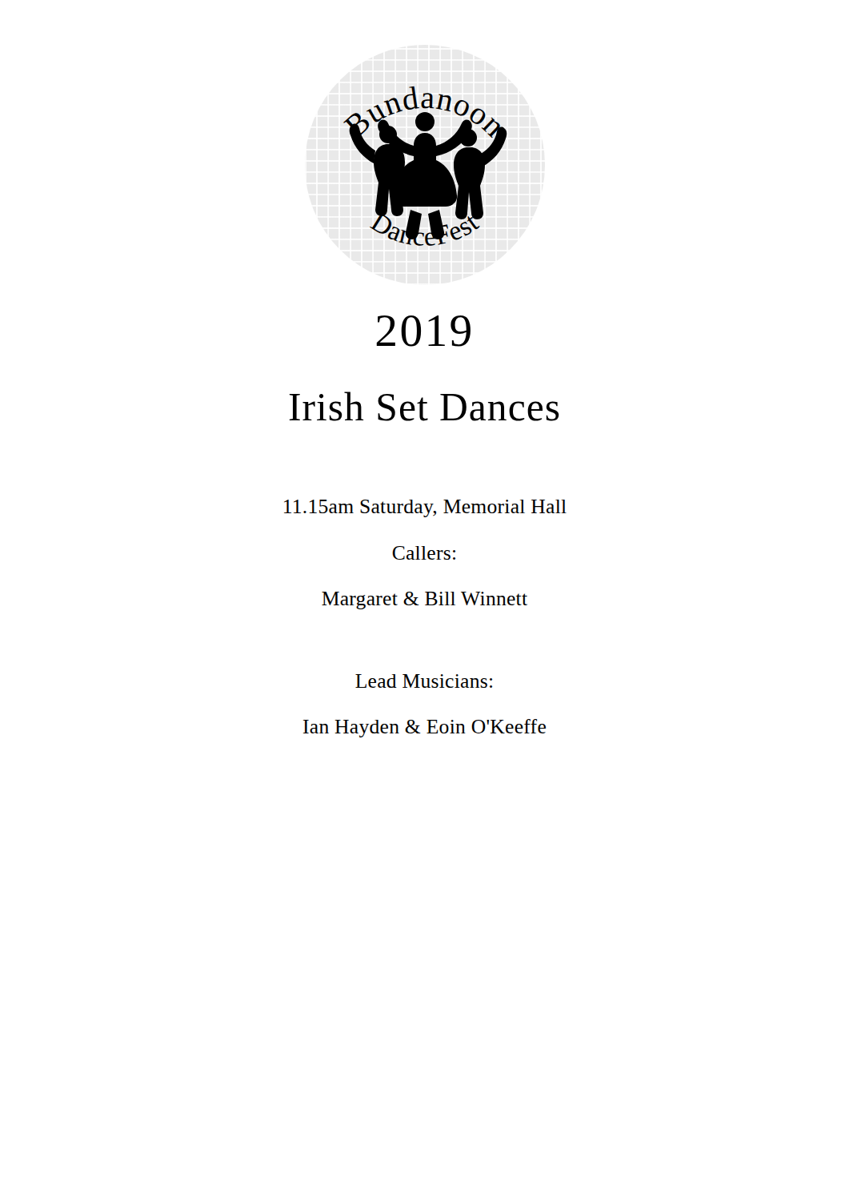Bundanoon DanceFest
2019
Irish Set Dances
11.15am Saturday, Memorial Hall
Callers:
Margaret & Bill Winnett
Lead Musicians:
Ian Hayden & Eoin O'Keeffe